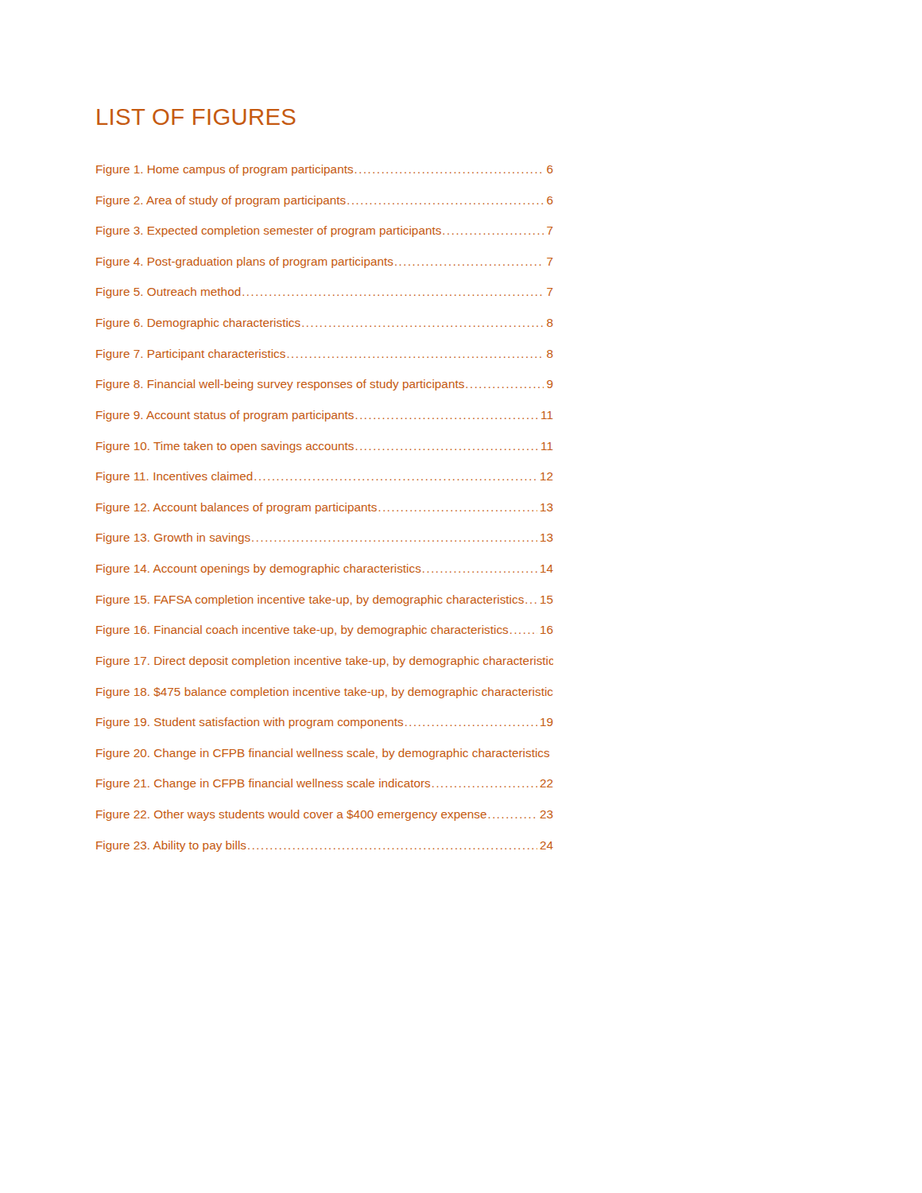LIST OF FIGURES
Figure 1. Home campus of program participants......................................................................................... 6
Figure 2. Area of study of program participants......................................................................................... 6
Figure 3. Expected completion semester of program participants........................................................... 7
Figure 4. Post-graduation plans of program participants........................................................................... 7
Figure 5. Outreach method................................................................................................................. 7
Figure 6. Demographic characteristics................................................................................................. 8
Figure 7. Participant characteristics.................................................................................................... 8
Figure 8. Financial well-being survey responses of study participants....................................................... 9
Figure 9. Account status of program participants.................................................................................... 11
Figure 10. Time taken to open savings accounts..................................................................................... 11
Figure 11. Incentives claimed..................................................................................................... 12
Figure 12. Account balances of program participants.............................................................................. 13
Figure 13. Growth in savings....................................................................................................... 13
Figure 14. Account openings by demographic characteristics..................................................................... 14
Figure 15. FAFSA completion incentive take-up, by demographic characteristics..................................... 15
Figure 16. Financial coach incentive take-up, by demographic characteristics......................................... 16
Figure 17. Direct deposit completion incentive take-up, by demographic characteristics........................ 17
Figure 18. $475 balance completion incentive take-up, by demographic characteristics......................... 18
Figure 19. Student satisfaction with program components....................................................................... 19
Figure 20. Change in CFPB financial wellness scale, by demographic characteristics............................... 22
Figure 21. Change in CFPB financial wellness scale indicators..................................................................... 22
Figure 22. Other ways students would cover a $400 emergency expense................................................ 23
Figure 23. Ability to pay bills....................................................................................................... 24